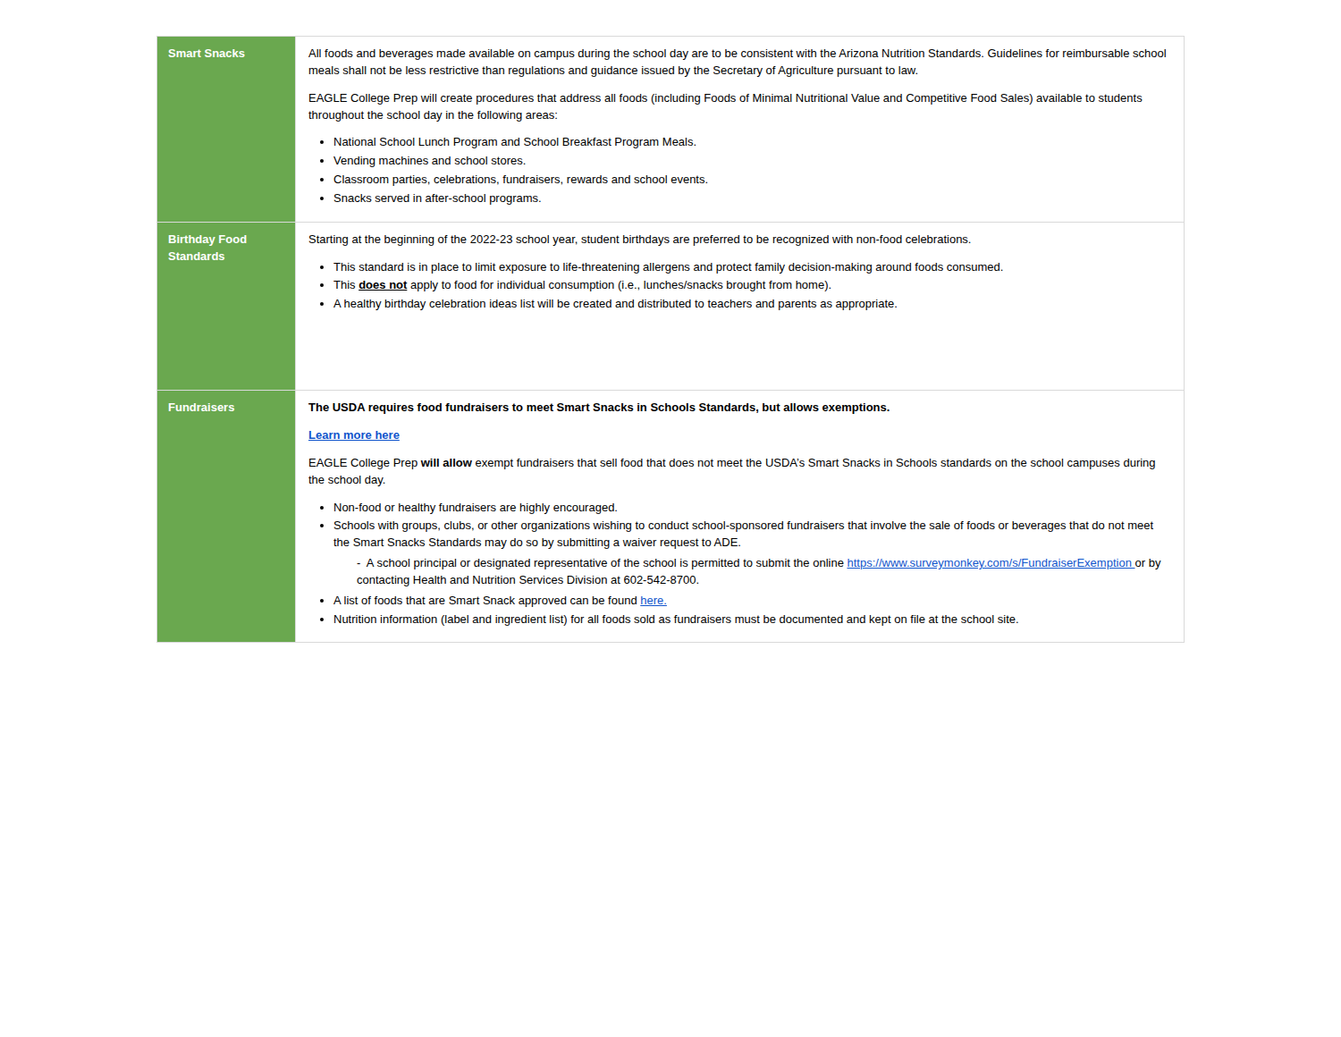| Smart Snacks | All foods and beverages made available on campus during the school day are to be consistent with the Arizona Nutrition Standards. Guidelines for reimbursable school meals shall not be less restrictive than regulations and guidance issued by the Secretary of Agriculture pursuant to law. EAGLE College Prep will create procedures that address all foods (including Foods of Minimal Nutritional Value and Competitive Food Sales) available to students throughout the school day in the following areas: National School Lunch Program and School Breakfast Program Meals. Vending machines and school stores. Classroom parties, celebrations, fundraisers, rewards and school events. Snacks served in after-school programs. |
| Birthday Food Standards | Starting at the beginning of the 2022-23 school year, student birthdays are preferred to be recognized with non-food celebrations. This standard is in place to limit exposure to life-threatening allergens and protect family decision-making around foods consumed. This does not apply to food for individual consumption (i.e., lunches/snacks brought from home). A healthy birthday celebration ideas list will be created and distributed to teachers and parents as appropriate. |
| Fundraisers | The USDA requires food fundraisers to meet Smart Snacks in Schools Standards, but allows exemptions. Learn more here EAGLE College Prep will allow exempt fundraisers that sell food that does not meet the USDA’s Smart Snacks in Schools standards on the school campuses during the school day. Non-food or healthy fundraisers are highly encouraged. Schools with groups, clubs, or other organizations wishing to conduct school-sponsored fundraisers that involve the sale of foods or beverages that do not meet the Smart Snacks Standards may do so by submitting a waiver request to ADE. A school principal or designated representative of the school is permitted to submit the online https://www.surveymonkey.com/s/FundraiserExemption or by contacting Health and Nutrition Services Division at 602-542-8700. A list of foods that are Smart Snack approved can be found here. Nutrition information (label and ingredient list) for all foods sold as fundraisers must be documented and kept on file at the school site. |